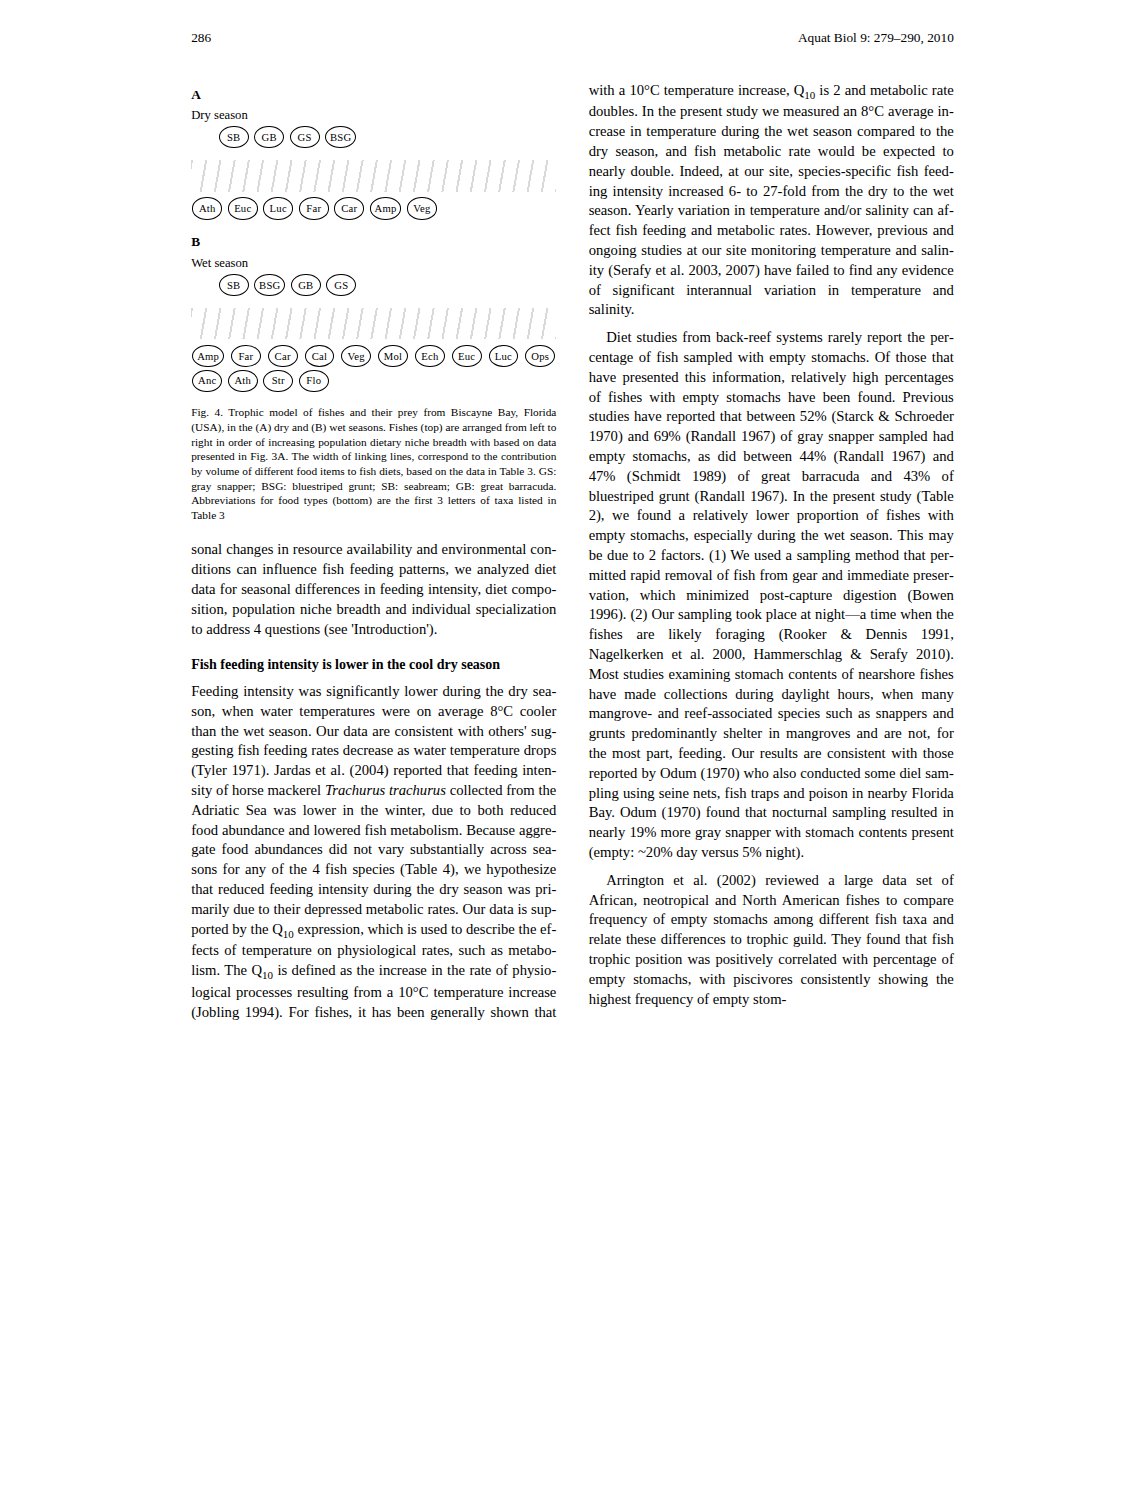286 Aquat Biol 9: 279–290, 2010
A
Dry season
SB GB GS BSG
Ath Euc Luc Far Car Amp Veg
B
Wet season
SB BSG GB GS
Amp Far Car Cal Veg Mol Ech Euc Luc Ops Anc Ath Str Flo
Fig. 4. Trophic model of fishes and their prey from Biscayne Bay, Florida (USA), in the (A) dry and (B) wet seasons. Fishes (top) are arranged from left to right in order of increasing population dietary niche breadth with based on data presented in Fig. 3A. The width of linking lines, correspond to the contribution by volume of different food items to fish diets, based on the data in Table 3. GS: gray snapper; BSG: bluestriped grunt; SB: seabream; GB: great barracuda. Abbreviations for food types (bottom) are the first 3 letters of taxa listed in Table 3
sonal changes in resource availability and environmental conditions can influence fish feeding patterns, we analyzed diet data for seasonal differences in feeding intensity, diet composition, population niche breadth and individual specialization to address 4 questions (see 'Introduction').
Fish feeding intensity is lower in the cool dry season
Feeding intensity was significantly lower during the dry season, when water temperatures were on average 8°C cooler than the wet season. Our data are consistent with others' suggesting fish feeding rates decrease as water temperature drops (Tyler 1971). Jardas et al. (2004) reported that feeding intensity of horse mackerel Trachurus trachurus collected from the Adriatic Sea was lower in the winter, due to both reduced food abundance and lowered fish metabolism. Because aggregate food abundances did not vary substantially across seasons for any of the 4 fish species (Table 4), we hypothesize that reduced feeding intensity during the dry season was primarily due to their depressed metabolic rates. Our data is supported by the Q10 expression, which is used to describe the effects of temperature on physiological rates, such as metabolism. The Q10 is defined as the increase in the rate of physiological processes resulting from a 10°C temperature increase (Jobling 1994). For fishes, it has been generally shown that with a 10°C temperature increase, Q10 is 2 and metabolic rate doubles. In the present study we measured an 8°C average increase in temperature during the wet season compared to the dry season, and fish metabolic rate would be expected to nearly double. Indeed, at our site, species-specific fish feeding intensity increased 6- to 27-fold from the dry to the wet season. Yearly variation in temperature and/or salinity can affect fish feeding and metabolic rates. However, previous and ongoing studies at our site monitoring temperature and salinity (Serafy et al. 2003, 2007) have failed to find any evidence of significant interannual variation in temperature and salinity.
Diet studies from back-reef systems rarely report the percentage of fish sampled with empty stomachs. Of those that have presented this information, relatively high percentages of fishes with empty stomachs have been found. Previous studies have reported that between 52% (Starck & Schroeder 1970) and 69% (Randall 1967) of gray snapper sampled had empty stomachs, as did between 44% (Randall 1967) and 47% (Schmidt 1989) of great barracuda and 43% of bluestriped grunt (Randall 1967). In the present study (Table 2), we found a relatively lower proportion of fishes with empty stomachs, especially during the wet season. This may be due to 2 factors. (1) We used a sampling method that permitted rapid removal of fish from gear and immediate preservation, which minimized post-capture digestion (Bowen 1996). (2) Our sampling took place at night—a time when the fishes are likely foraging (Rooker & Dennis 1991, Nagelkerken et al. 2000, Hammerschlag & Serafy 2010). Most studies examining stomach contents of nearshore fishes have made collections during daylight hours, when many mangrove- and reef-associated species such as snappers and grunts predominantly shelter in mangroves and are not, for the most part, feeding. Our results are consistent with those reported by Odum (1970) who also conducted some diel sampling using seine nets, fish traps and poison in nearby Florida Bay. Odum (1970) found that nocturnal sampling resulted in nearly 19% more gray snapper with stomach contents present (empty: ~20% day versus 5% night).
Arrington et al. (2002) reviewed a large data set of African, neotropical and North American fishes to compare frequency of empty stomachs among different fish taxa and relate these differences to trophic guild. They found that fish trophic position was positively correlated with percentage of empty stomachs, with piscivores consistently showing the highest frequency of empty stom-